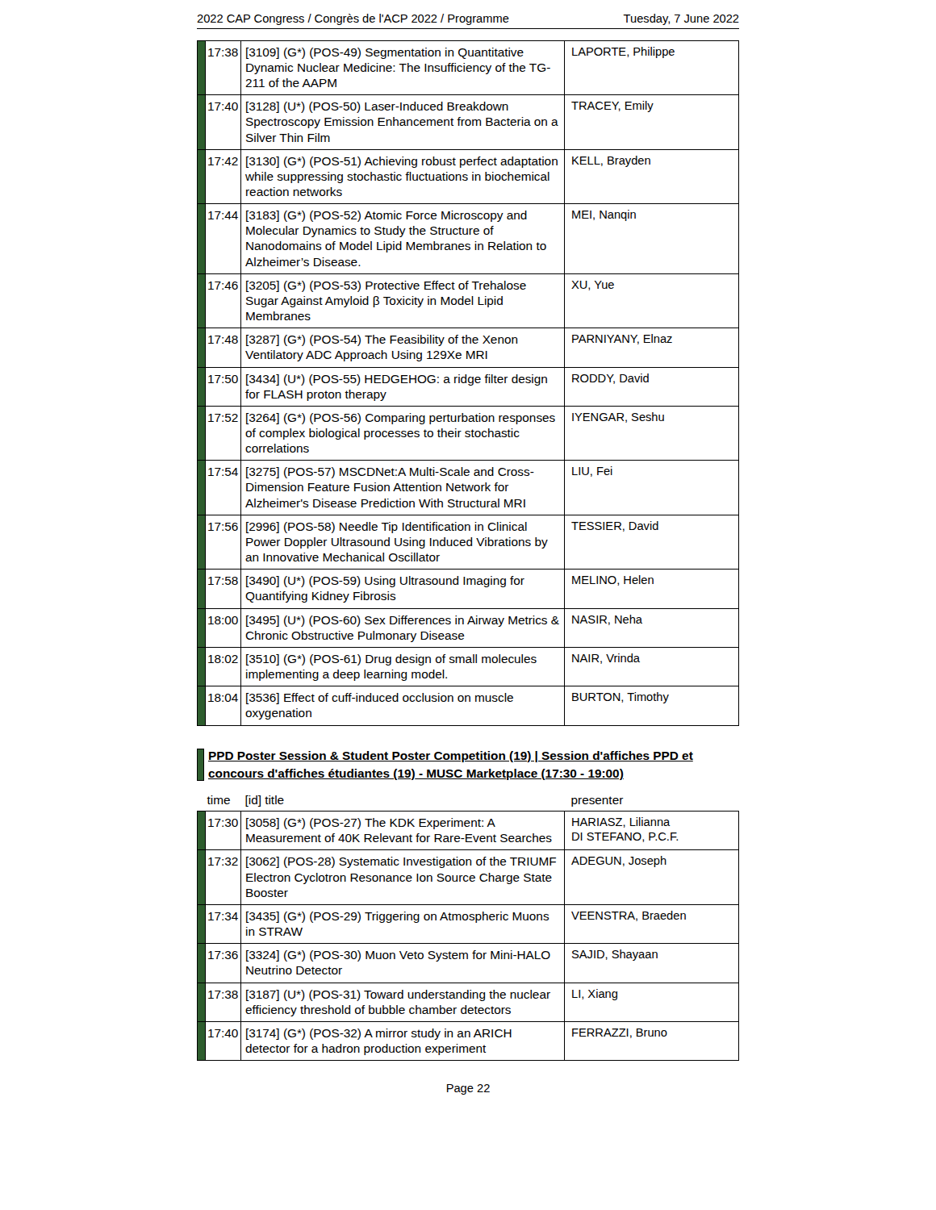2022 CAP Congress / Congrès de l'ACP 2022 / Programme
Tuesday, 7 June 2022
| | 17:38 | [3109] (G*) (POS-49) Segmentation in Quantitative Dynamic Nuclear Medicine: The Insufficiency of the TG-211 of the AAPM | LAPORTE, Philippe |
| | 17:40 | [3128] (U*) (POS-50) Laser-Induced Breakdown Spectroscopy Emission Enhancement from Bacteria on a Silver Thin Film | TRACEY, Emily |
| | 17:42 | [3130] (G*) (POS-51) Achieving robust perfect adaptation while suppressing stochastic fluctuations in biochemical reaction networks | KELL, Brayden |
| | 17:44 | [3183] (G*) (POS-52) Atomic Force Microscopy and Molecular Dynamics to Study the Structure of Nanodomains of Model Lipid Membranes in Relation to Alzheimer’s Disease. | MEI, Nanqin |
| | 17:46 | [3205] (G*) (POS-53) Protective Effect of Trehalose Sugar Against Amyloid β Toxicity in Model Lipid Membranes | XU, Yue |
| | 17:48 | [3287] (G*) (POS-54) The Feasibility of the Xenon Ventilatory ADC Approach Using 129Xe MRI | PARNIYANY, Elnaz |
| | 17:50 | [3434] (U*) (POS-55) HEDGEHOG: a ridge filter design for FLASH proton therapy | RODDY, David |
| | 17:52 | [3264] (G*) (POS-56) Comparing perturbation responses of complex biological processes to their stochastic correlations | IYENGAR, Seshu |
| | 17:54 | [3275] (POS-57) MSCDNet:A Multi-Scale and Cross-Dimension Feature Fusion Attention Network for Alzheimer's Disease Prediction With Structural MRI | LIU, Fei |
| | 17:56 | [2996] (POS-58) Needle Tip Identification in Clinical Power Doppler Ultrasound Using Induced Vibrations by an Innovative Mechanical Oscillator | TESSIER, David |
| | 17:58 | [3490] (U*) (POS-59) Using Ultrasound Imaging for Quantifying Kidney Fibrosis | MELINO, Helen |
| | 18:00 | [3495] (U*) (POS-60) Sex Differences in Airway Metrics & Chronic Obstructive Pulmonary Disease | NASIR, Neha |
| | 18:02 | [3510] (G*) (POS-61) Drug design of small molecules implementing a deep learning model. | NAIR, Vrinda |
| | 18:04 | [3536] Effect of cuff-induced occlusion on muscle oxygenation | BURTON, Timothy |
PPD Poster Session & Student Poster Competition (19) | Session d'affiches PPD et concours d'affiches étudiantes (19) - MUSC Marketplace (17:30 - 19:00)
| | time | [id] title | presenter |
| | 17:30 | [3058] (G*) (POS-27) The KDK Experiment: A Measurement of 40K Relevant for Rare-Event Searches | HARIASZ, Lilianna DI STEFANO, P.C.F. |
| | 17:32 | [3062] (POS-28) Systematic Investigation of the TRIUMF Electron Cyclotron Resonance Ion Source Charge State Booster | ADEGUN, Joseph |
| | 17:34 | [3435] (G*) (POS-29) Triggering on Atmospheric Muons in STRAW | VEENSTRA, Braeden |
| | 17:36 | [3324] (G*) (POS-30) Muon Veto System for Mini-HALO Neutrino Detector | SAJID, Shayaan |
| | 17:38 | [3187] (U*) (POS-31) Toward understanding the nuclear efficiency threshold of bubble chamber detectors | LI, Xiang |
| | 17:40 | [3174] (G*) (POS-32) A mirror study in an ARICH detector for a hadron production experiment | FERRAZZI, Bruno |
Page 22